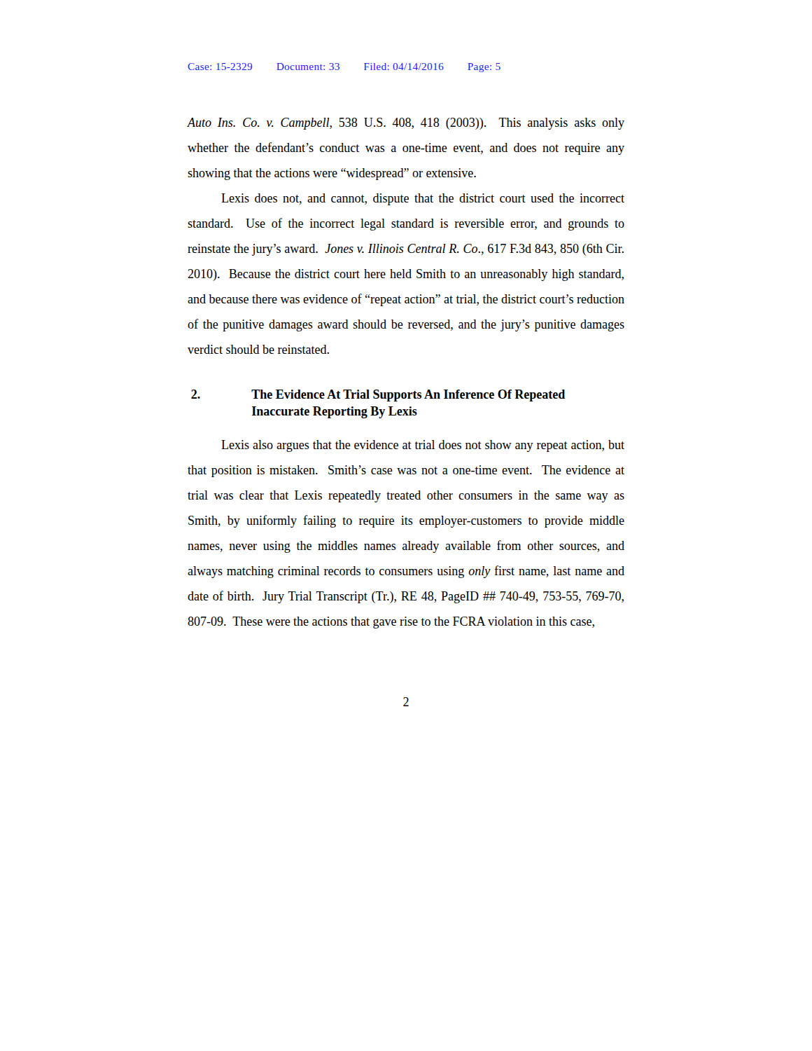Case: 15-2329 Document: 33 Filed: 04/14/2016 Page: 5
Auto Ins. Co. v. Campbell, 538 U.S. 408, 418 (2003)). This analysis asks only whether the defendant’s conduct was a one-time event, and does not require any showing that the actions were “widespread” or extensive.
Lexis does not, and cannot, dispute that the district court used the incorrect standard. Use of the incorrect legal standard is reversible error, and grounds to reinstate the jury’s award. Jones v. Illinois Central R. Co., 617 F.3d 843, 850 (6th Cir. 2010). Because the district court here held Smith to an unreasonably high standard, and because there was evidence of “repeat action” at trial, the district court’s reduction of the punitive damages award should be reversed, and the jury’s punitive damages verdict should be reinstated.
2. The Evidence At Trial Supports An Inference Of Repeated Inaccurate Reporting By Lexis
Lexis also argues that the evidence at trial does not show any repeat action, but that position is mistaken. Smith’s case was not a one-time event. The evidence at trial was clear that Lexis repeatedly treated other consumers in the same way as Smith, by uniformly failing to require its employer-customers to provide middle names, never using the middles names already available from other sources, and always matching criminal records to consumers using only first name, last name and date of birth. Jury Trial Transcript (Tr.), RE 48, PageID ## 740-49, 753-55, 769-70, 807-09. These were the actions that gave rise to the FCRA violation in this case,
2